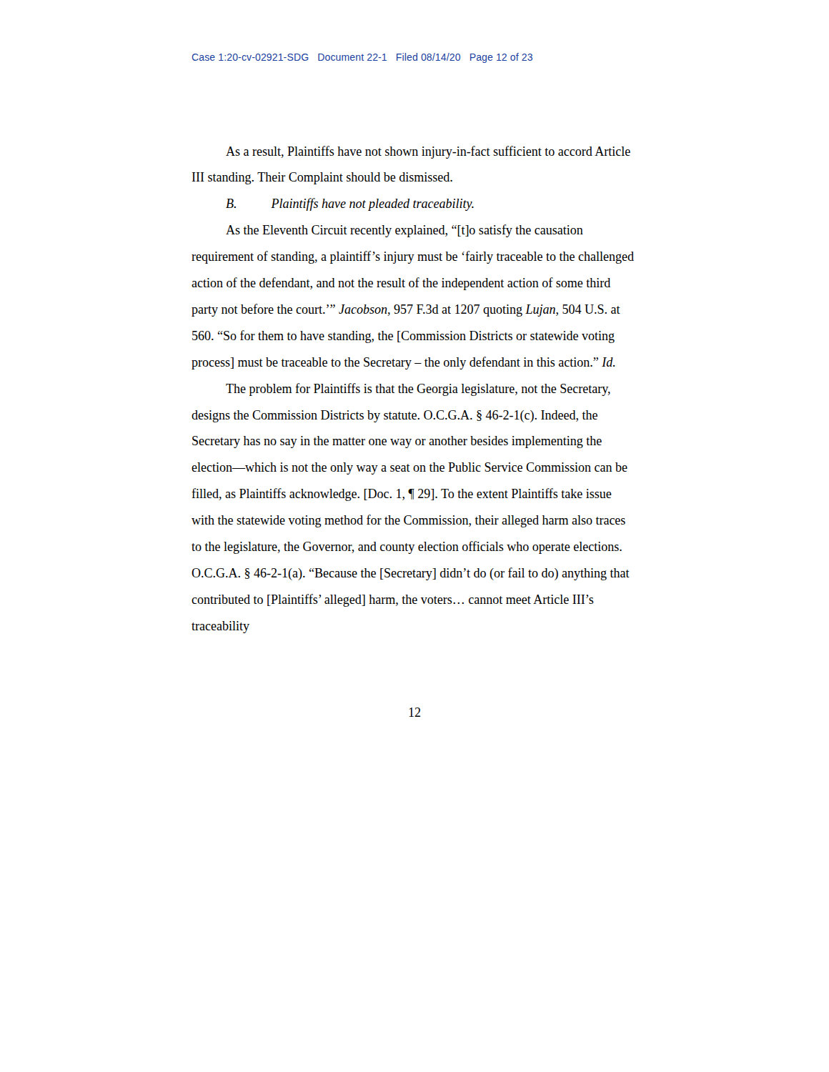Case 1:20-cv-02921-SDG Document 22-1 Filed 08/14/20 Page 12 of 23
As a result, Plaintiffs have not shown injury-in-fact sufficient to accord Article III standing. Their Complaint should be dismissed.
B. Plaintiffs have not pleaded traceability.
As the Eleventh Circuit recently explained, “[t]o satisfy the causation requirement of standing, a plaintiff’s injury must be ‘fairly traceable to the challenged action of the defendant, and not the result of the independent action of some third party not before the court.’” Jacobson, 957 F.3d at 1207 quoting Lujan, 504 U.S. at 560. “So for them to have standing, the [Commission Districts or statewide voting process] must be traceable to the Secretary – the only defendant in this action.” Id.
The problem for Plaintiffs is that the Georgia legislature, not the Secretary, designs the Commission Districts by statute. O.C.G.A. § 46-2-1(c). Indeed, the Secretary has no say in the matter one way or another besides implementing the election—which is not the only way a seat on the Public Service Commission can be filled, as Plaintiffs acknowledge. [Doc. 1, ¶ 29]. To the extent Plaintiffs take issue with the statewide voting method for the Commission, their alleged harm also traces to the legislature, the Governor, and county election officials who operate elections. O.C.G.A. § 46-2-1(a). “Because the [Secretary] didn’t do (or fail to do) anything that contributed to [Plaintiffs’ alleged] harm, the voters… cannot meet Article III’s traceability
12